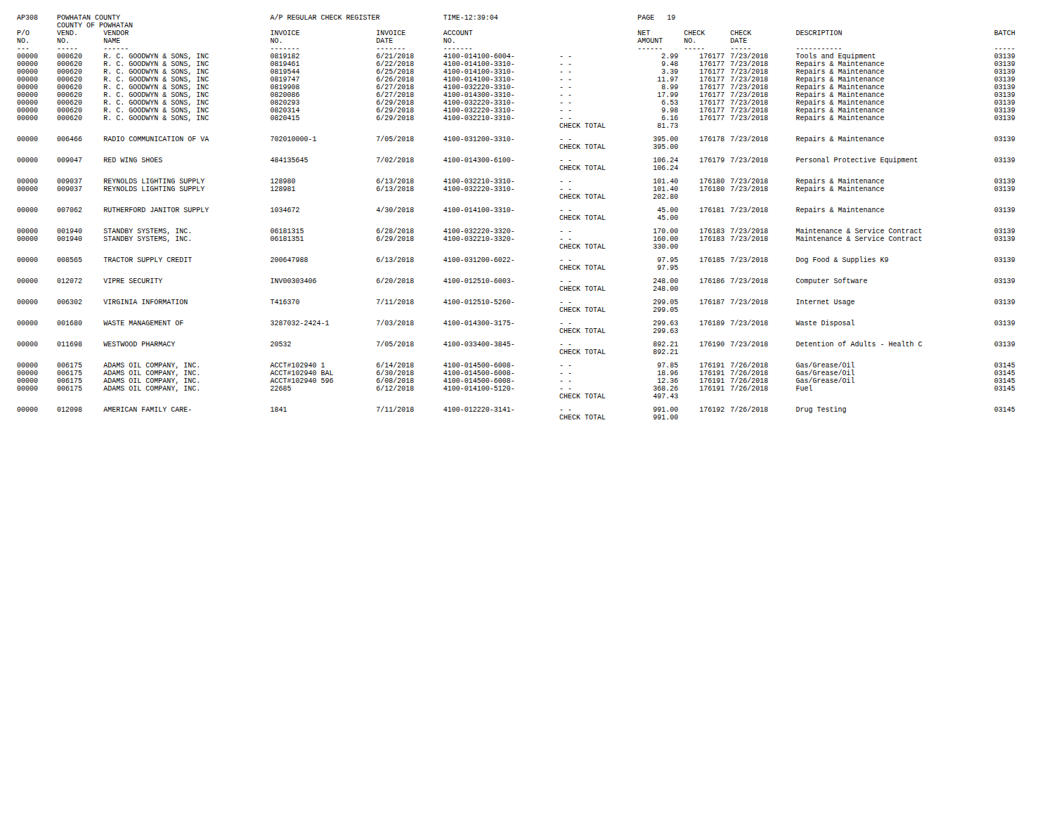| AP308 | POWHATAN COUNTY COUNTY OF POWHATAN | A/P REGULAR CHECK REGISTER | TIME-12:39:04 | | PAGE 19 | | | | |
| --- | --- | --- | --- | --- | --- | --- | --- | --- | --- |
| P/O NO. | VEND. NO. | VENDOR NAME | INVOICE NO. | INVOICE DATE | ACCOUNT NO. | | NET AMOUNT | CHECK NO. | CHECK DATE | DESCRIPTION | BATCH |
| --- | ----- | ------ | ------- | ------- | ------- | | ------ | ----- | ----- | ----------- | ----- |
| 00000 | 000620 | R. C. GOODWYN & SONS, INC | 0819182 | 6/21/2018 | 4100-014100-6004- | - - | 2.99 | 176177 | 7/23/2018 | Tools and Equipment | 03139 |
| 00000 | 000620 | R. C. GOODWYN & SONS, INC | 0819461 | 6/22/2018 | 4100-014100-3310- | - - | 9.48 | 176177 | 7/23/2018 | Repairs & Maintenance | 03139 |
| 00000 | 000620 | R. C. GOODWYN & SONS, INC | 0819544 | 6/25/2018 | 4100-014100-3310- | - - | 3.39 | 176177 | 7/23/2018 | Repairs & Maintenance | 03139 |
| 00000 | 000620 | R. C. GOODWYN & SONS, INC | 0819747 | 6/26/2018 | 4100-014100-3310- | - - | 11.97 | 176177 | 7/23/2018 | Repairs & Maintenance | 03139 |
| 00000 | 000620 | R. C. GOODWYN & SONS, INC | 0819908 | 6/27/2018 | 4100-032220-3310- | - - | 8.99 | 176177 | 7/23/2018 | Repairs & Maintenance | 03139 |
| 00000 | 000620 | R. C. GOODWYN & SONS, INC | 0820086 | 6/27/2018 | 4100-014300-3310- | - - | 17.99 | 176177 | 7/23/2018 | Repairs & Maintenance | 03139 |
| 00000 | 000620 | R. C. GOODWYN & SONS, INC | 0820293 | 6/29/2018 | 4100-032220-3310- | - - | 6.53 | 176177 | 7/23/2018 | Repairs & Maintenance | 03139 |
| 00000 | 000620 | R. C. GOODWYN & SONS, INC | 0820314 | 6/29/2018 | 4100-032220-3310- | - - | 9.98 | 176177 | 7/23/2018 | Repairs & Maintenance | 03139 |
| 00000 | 000620 | R. C. GOODWYN & SONS, INC | 0820415 | 6/29/2018 | 4100-032210-3310- | - - | 6.16 | 176177 | 7/23/2018 | Repairs & Maintenance | 03139 |
| | | | | | | CHECK TOTAL | 81.73 | | | | |
| 00000 | 006466 | RADIO COMMUNICATION OF VA | 702010000-1 | 7/05/2018 | 4100-031200-3310- | - - | 395.00 | 176178 | 7/23/2018 | Repairs & Maintenance | 03139 |
| | | | | | | CHECK TOTAL | 395.00 | | | | |
| 00000 | 009047 | RED WING SHOES | 484135645 | 7/02/2018 | 4100-014300-6100- | - - | 106.24 | 176179 | 7/23/2018 | Personal Protective Equipment | 03139 |
| | | | | | | CHECK TOTAL | 106.24 | | | | |
| 00000 | 009037 | REYNOLDS LIGHTING SUPPLY | 128980 | 6/13/2018 | 4100-032210-3310- | - - | 101.40 | 176180 | 7/23/2018 | Repairs & Maintenance | 03139 |
| 00000 | 009037 | REYNOLDS LIGHTING SUPPLY | 128981 | 6/13/2018 | 4100-032220-3310- | - - | 101.40 | 176180 | 7/23/2018 | Repairs & Maintenance | 03139 |
| | | | | | | CHECK TOTAL | 202.80 | | | | |
| 00000 | 007062 | RUTHERFORD JANITOR SUPPLY | 1034672 | 4/30/2018 | 4100-014100-3310- | - - | 45.00 | 176181 | 7/23/2018 | Repairs & Maintenance | 03139 |
| | | | | | | CHECK TOTAL | 45.00 | | | | |
| 00000 | 001940 | STANDBY SYSTEMS, INC. | 06181315 | 6/28/2018 | 4100-032220-3320- | - - | 170.00 | 176183 | 7/23/2018 | Maintenance & Service Contract | 03139 |
| 00000 | 001940 | STANDBY SYSTEMS, INC. | 06181351 | 6/29/2018 | 4100-032210-3320- | - - | 160.00 | 176183 | 7/23/2018 | Maintenance & Service Contract | 03139 |
| | | | | | | CHECK TOTAL | 330.00 | | | | |
| 00000 | 008565 | TRACTOR SUPPLY CREDIT | 200647988 | 6/13/2018 | 4100-031200-6022- | - - | 97.95 | 176185 | 7/23/2018 | Dog Food & Supplies K9 | 03139 |
| | | | | | | CHECK TOTAL | 97.95 | | | | |
| 00000 | 012072 | VIPRE SECURITY | INV00303406 | 6/20/2018 | 4100-012510-6003- | - - | 248.00 | 176186 | 7/23/2018 | Computer Software | 03139 |
| | | | | | | CHECK TOTAL | 248.00 | | | | |
| 00000 | 006302 | VIRGINIA INFORMATION | T416370 | 7/11/2018 | 4100-012510-5260- | - - | 299.05 | 176187 | 7/23/2018 | Internet Usage | 03139 |
| | | | | | | CHECK TOTAL | 299.05 | | | | |
| 00000 | 001680 | WASTE MANAGEMENT OF | 3287032-2424-1 | 7/03/2018 | 4100-014300-3175- | - - | 299.63 | 176189 | 7/23/2018 | Waste Disposal | 03139 |
| | | | | | | CHECK TOTAL | 299.63 | | | | |
| 00000 | 011698 | WESTWOOD PHARMACY | 20532 | 7/05/2018 | 4100-033400-3845- | - - | 892.21 | 176190 | 7/23/2018 | Detention of Adults - Health C | 03139 |
| | | | | | | CHECK TOTAL | 892.21 | | | | |
| 00000 | 006175 | ADAMS OIL COMPANY, INC. | ACCT#102940 1 | 6/14/2018 | 4100-014500-6008- | - - | 97.85 | 176191 | 7/26/2018 | Gas/Grease/Oil | 03145 |
| 00000 | 006175 | ADAMS OIL COMPANY, INC. | ACCT#102940 BAL | 6/30/2018 | 4100-014500-6008- | - - | 18.96 | 176191 | 7/26/2018 | Gas/Grease/Oil | 03145 |
| 00000 | 006175 | ADAMS OIL COMPANY, INC. | ACCT#102940 596 | 6/08/2018 | 4100-014500-6008- | - - | 12.36 | 176191 | 7/26/2018 | Gas/Grease/Oil | 03145 |
| 00000 | 006175 | ADAMS OIL COMPANY, INC. | 22685 | 6/12/2018 | 4100-014100-5120- | - - | 368.26 | 176191 | 7/26/2018 | Fuel | 03145 |
| | | | | | | CHECK TOTAL | 497.43 | | | | |
| 00000 | 012098 | AMERICAN FAMILY CARE- | 1841 | 7/11/2018 | 4100-012220-3141- | - - | 991.00 | 176192 | 7/26/2018 | Drug Testing | 03145 |
| | | | | | | CHECK TOTAL | 991.00 | | | | |